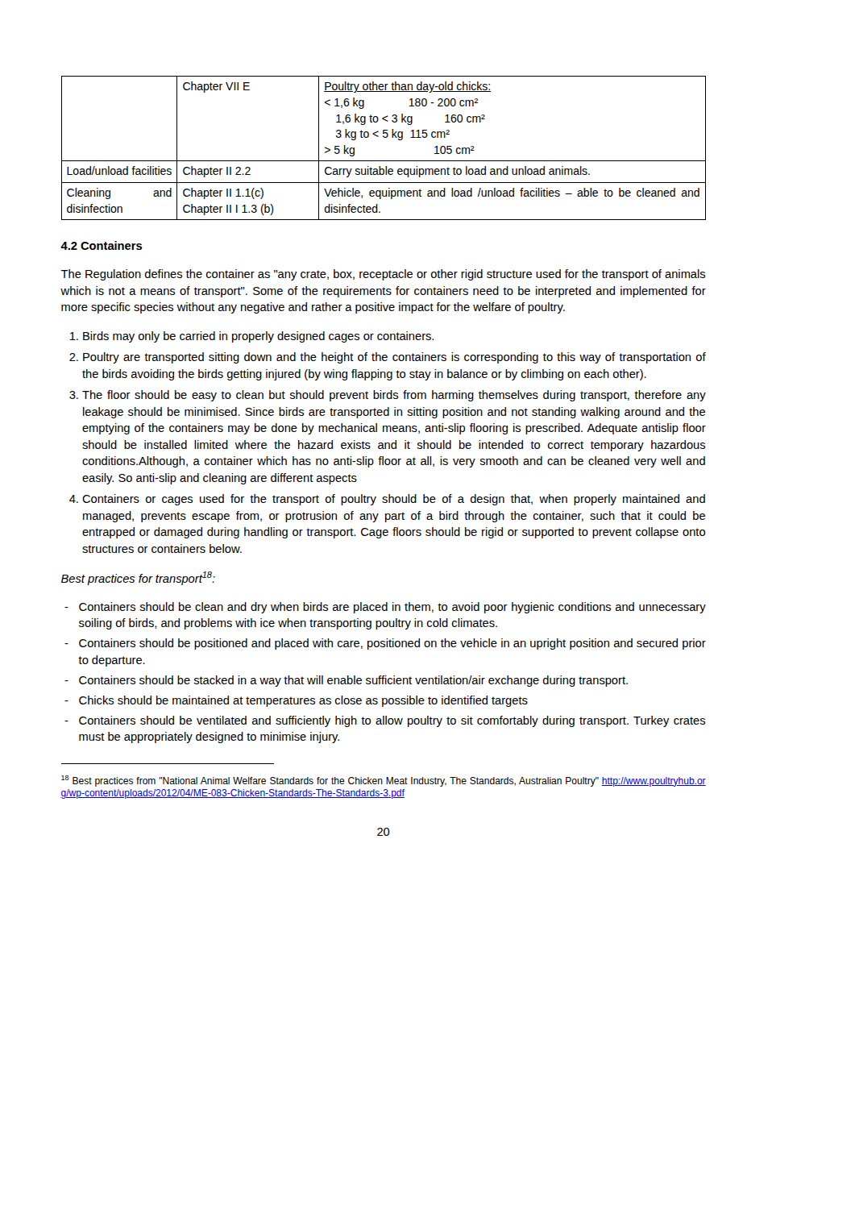| | Chapter VII E | Poultry other than day-old chicks: < 1,6 kg 180 - 200 cm² 1,6 kg to < 3 kg 160 cm² 3 kg to < 5 kg 115 cm² > 5 kg 105 cm² |
| Load/unload facilities | Chapter II 2.2 | Carry suitable equipment to load and unload animals. |
| Cleaning and disinfection | Chapter II 1.1(c) Chapter II I 1.3 (b) | Vehicle, equipment and load /unload facilities – able to be cleaned and disinfected. |
4.2 Containers
The Regulation defines the container as "any crate, box, receptacle or other rigid structure used for the transport of animals which is not a means of transport". Some of the requirements for containers need to be interpreted and implemented for more specific species without any negative and rather a positive impact for the welfare of poultry.
Birds may only be carried in properly designed cages or containers.
Poultry are transported sitting down and the height of the containers is corresponding to this way of transportation of the birds avoiding the birds getting injured (by wing flapping to stay in balance or by climbing on each other).
The floor should be easy to clean but should prevent birds from harming themselves during transport, therefore any leakage should be minimised. Since birds are transported in sitting position and not standing walking around and the emptying of the containers may be done by mechanical means, anti-slip flooring is prescribed. Adequate antislip floor should be installed limited where the hazard exists and it should be intended to correct temporary hazardous conditions.Although, a container which has no anti-slip floor at all, is very smooth and can be cleaned very well and easily. So anti-slip and cleaning are different aspects
Containers or cages used for the transport of poultry should be of a design that, when properly maintained and managed, prevents escape from, or protrusion of any part of a bird through the container, such that it could be entrapped or damaged during handling or transport. Cage floors should be rigid or supported to prevent collapse onto structures or containers below.
Best practices for transport18:
Containers should be clean and dry when birds are placed in them, to avoid poor hygienic conditions and unnecessary soiling of birds, and problems with ice when transporting poultry in cold climates.
Containers should be positioned and placed with care, positioned on the vehicle in an upright position and secured prior to departure.
Containers should be stacked in a way that will enable sufficient ventilation/air exchange during transport.
Chicks should be maintained at temperatures as close as possible to identified targets
Containers should be ventilated and sufficiently high to allow poultry to sit comfortably during transport. Turkey crates must be appropriately designed to minimise injury.
18 Best practices from "National Animal Welfare Standards for the Chicken Meat Industry, The Standards, Australian Poultry" http://www.poultryhub.org/wp-content/uploads/2012/04/ME-083-Chicken-Standards-The-Standards-3.pdf
20